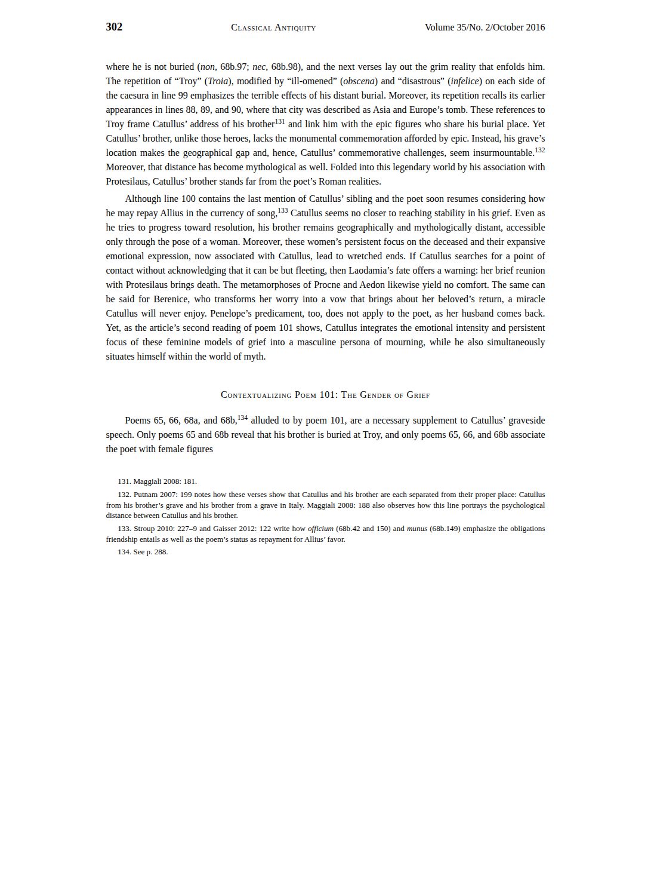302 Classical Antiquity Volume 35/No. 2/October 2016
where he is not buried (non, 68b.97; nec, 68b.98), and the next verses lay out the grim reality that enfolds him. The repetition of “Troy” (Troia), modified by “ill-omened” (obscena) and “disastrous” (infelice) on each side of the caesura in line 99 emphasizes the terrible effects of his distant burial. Moreover, its repetition recalls its earlier appearances in lines 88, 89, and 90, where that city was described as Asia and Europe’s tomb. These references to Troy frame Catullus’ address of his brother131 and link him with the epic figures who share his burial place. Yet Catullus’ brother, unlike those heroes, lacks the monumental commemoration afforded by epic. Instead, his grave’s location makes the geographical gap and, hence, Catullus’ commemorative challenges, seem insurmountable.132 Moreover, that distance has become mythological as well. Folded into this legendary world by his association with Protesilaus, Catullus’ brother stands far from the poet’s Roman realities.
Although line 100 contains the last mention of Catullus’ sibling and the poet soon resumes considering how he may repay Allius in the currency of song,133 Catullus seems no closer to reaching stability in his grief. Even as he tries to progress toward resolution, his brother remains geographically and mythologically distant, accessible only through the pose of a woman. Moreover, these women’s persistent focus on the deceased and their expansive emotional expression, now associated with Catullus, lead to wretched ends. If Catullus searches for a point of contact without acknowledging that it can be but fleeting, then Laodamia’s fate offers a warning: her brief reunion with Protesilaus brings death. The metamorphoses of Procne and Aedon likewise yield no comfort. The same can be said for Berenice, who transforms her worry into a vow that brings about her beloved’s return, a miracle Catullus will never enjoy. Penelope’s predicament, too, does not apply to the poet, as her husband comes back. Yet, as the article’s second reading of poem 101 shows, Catullus integrates the emotional intensity and persistent focus of these feminine models of grief into a masculine persona of mourning, while he also simultaneously situates himself within the world of myth.
Contextualizing Poem 101: The Gender of Grief
Poems 65, 66, 68a, and 68b,134 alluded to by poem 101, are a necessary supplement to Catullus’ graveside speech. Only poems 65 and 68b reveal that his brother is buried at Troy, and only poems 65, 66, and 68b associate the poet with female figures
131. Maggiali 2008: 181.
132. Putnam 2007: 199 notes how these verses show that Catullus and his brother are each separated from their proper place: Catullus from his brother’s grave and his brother from a grave in Italy. Maggiali 2008: 188 also observes how this line portrays the psychological distance between Catullus and his brother.
133. Stroup 2010: 227–9 and Gaisser 2012: 122 write how officium (68b.42 and 150) and munus (68b.149) emphasize the obligations friendship entails as well as the poem’s status as repayment for Allius’ favor.
134. See p. 288.